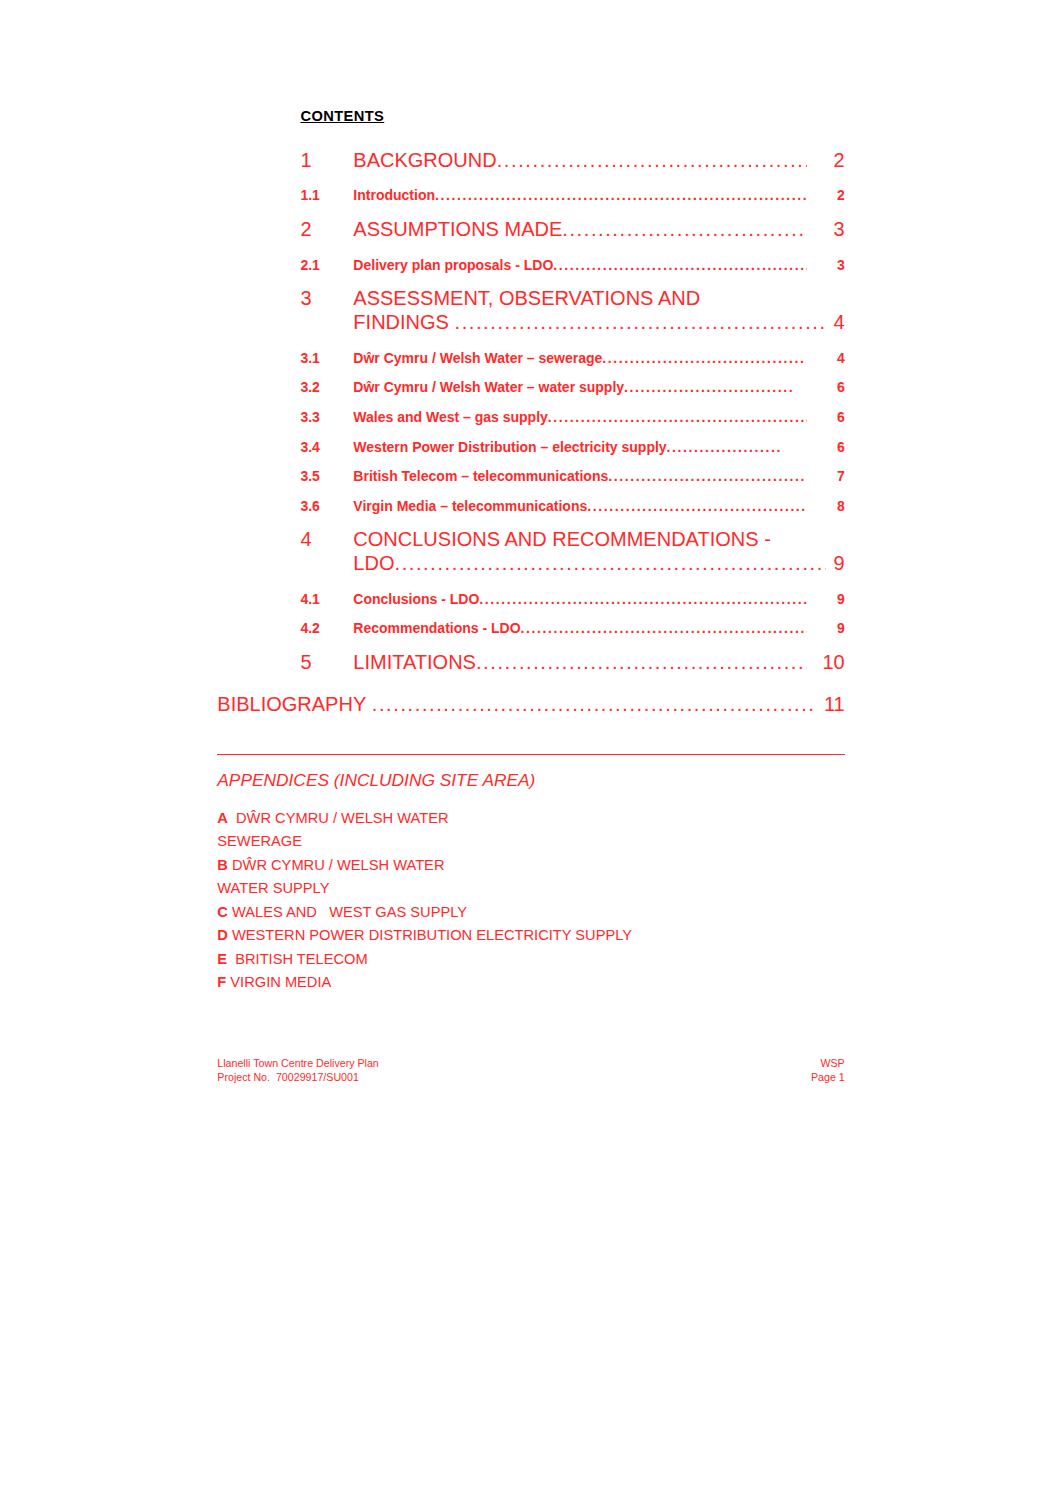CONTENTS
1 BACKGROUND......................................................... 2
1.1 Introduction................................................................................. 2
2 ASSUMPTIONS MADE.............................................. 3
2.1 Delivery plan proposals - LDO................................................. 3
3 ASSESSMENT, OBSERVATIONS AND
FINDINGS ..................................................................... 4
3.1 Dŵr Cymru / Welsh Water – sewerage..................................... 4
3.2 Dŵr Cymru / Welsh Water – water supply............................... 6
3.3 Wales and West – gas supply.................................................. 6
3.4 Western Power Distribution – electricity supply..................... 6
3.5 British Telecom – telecommunications.................................... 7
3.6 Virgin Media – telecommunications......................................... 8
4 CONCLUSIONS AND RECOMMENDATIONS -
LDO ............................................................................. 9
4.1 Conclusions - LDO....................................................................... 9
4.2 Recommendations - LDO......................................................... 9
5 LIMITATIONS.......................................................... 10
BIBLIOGRAPHY ................................................................ 11
APPENDICES (INCLUDING SITE AREA)
A DŴR CYMRU / WELSH WATER
SEWERAGE
B DŴR CYMRU / WELSH WATER
WATER SUPPLY
C WALES AND WEST GAS SUPPLY
D WESTERN POWER DISTRIBUTION ELECTRICITY SUPPLY
E BRITISH TELECOM
F VIRGIN MEDIA
Llanelli Town Centre Delivery Plan
Project No. 70029917/SU001
WSP
Page 1